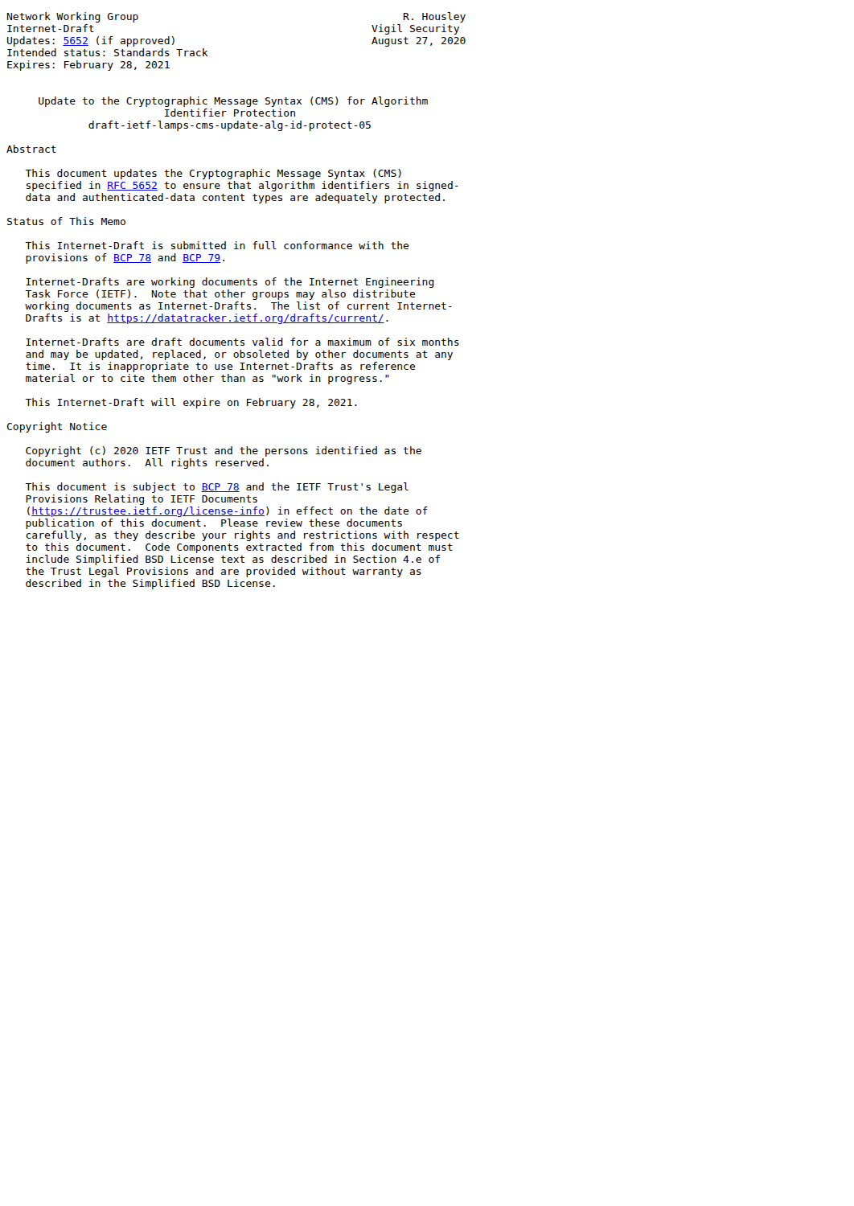Network Working Group                                          R. Housley
Internet-Draft                                            Vigil Security
Updates: 5652 (if approved)                               August 27, 2020
Intended status: Standards Track
Expires: February 28, 2021


     Update to the Cryptographic Message Syntax (CMS) for Algorithm
                         Identifier Protection
             draft-ietf-lamps-cms-update-alg-id-protect-05

Abstract

   This document updates the Cryptographic Message Syntax (CMS)
   specified in RFC 5652 to ensure that algorithm identifiers in signed-
   data and authenticated-data content types are adequately protected.

Status of This Memo

   This Internet-Draft is submitted in full conformance with the
   provisions of BCP 78 and BCP 79.

   Internet-Drafts are working documents of the Internet Engineering
   Task Force (IETF).  Note that other groups may also distribute
   working documents as Internet-Drafts.  The list of current Internet-
   Drafts is at https://datatracker.ietf.org/drafts/current/.

   Internet-Drafts are draft documents valid for a maximum of six months
   and may be updated, replaced, or obsoleted by other documents at any
   time.  It is inappropriate to use Internet-Drafts as reference
   material or to cite them other than as "work in progress."

   This Internet-Draft will expire on February 28, 2021.

Copyright Notice

   Copyright (c) 2020 IETF Trust and the persons identified as the
   document authors.  All rights reserved.

   This document is subject to BCP 78 and the IETF Trust's Legal
   Provisions Relating to IETF Documents
   (https://trustee.ietf.org/license-info) in effect on the date of
   publication of this document.  Please review these documents
   carefully, as they describe your rights and restrictions with respect
   to this document.  Code Components extracted from this document must
   include Simplified BSD License text as described in Section 4.e of
   the Trust Legal Provisions and are provided without warranty as
   described in the Simplified BSD License.